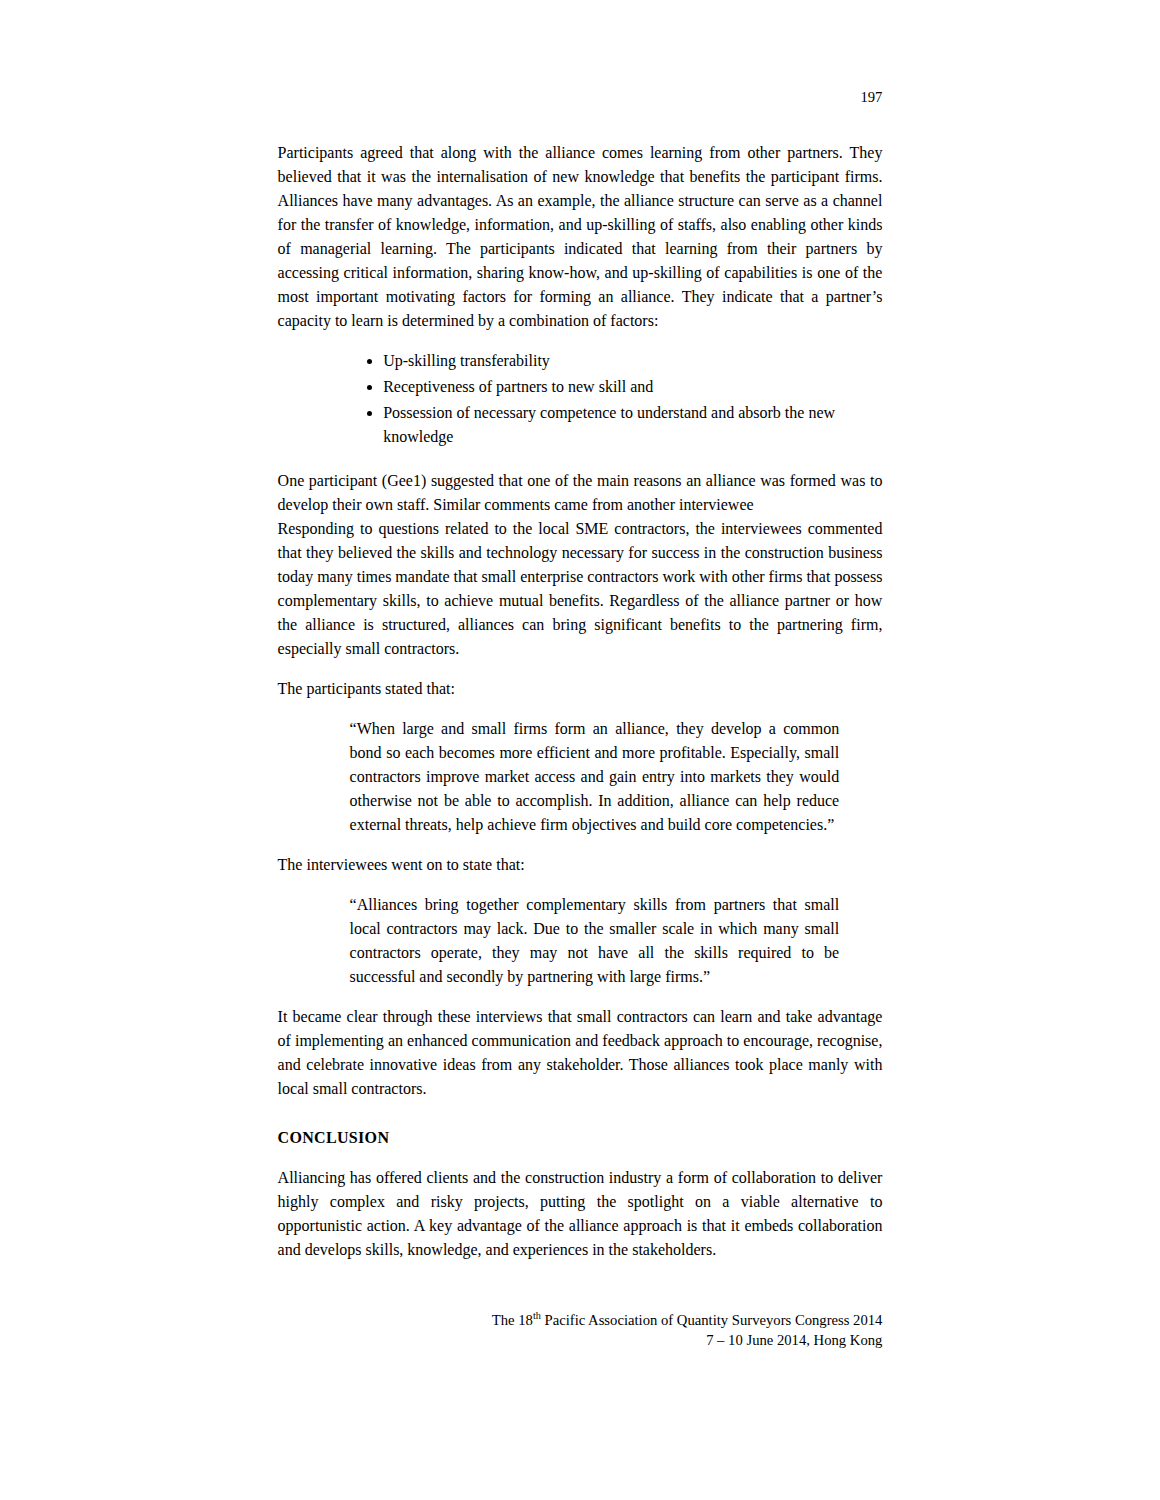197
Participants agreed that along with the alliance comes learning from other partners. They believed that it was the internalisation of new knowledge that benefits the participant firms. Alliances have many advantages. As an example, the alliance structure can serve as a channel for the transfer of knowledge, information, and up-skilling of staffs, also enabling other kinds of managerial learning. The participants indicated that learning from their partners by accessing critical information, sharing know-how, and up-skilling of capabilities is one of the most important motivating factors for forming an alliance. They indicate that a partner’s capacity to learn is determined by a combination of factors:
Up-skilling transferability
Receptiveness of partners to new skill and
Possession of necessary competence to understand and absorb the new knowledge
One participant (Gee1) suggested that one of the main reasons an alliance was formed was to develop their own staff. Similar comments came from another interviewee
Responding to questions related to the local SME contractors, the interviewees commented that they believed the skills and technology necessary for success in the construction business today many times mandate that small enterprise contractors work with other firms that possess complementary skills, to achieve mutual benefits. Regardless of the alliance partner or how the alliance is structured, alliances can bring significant benefits to the partnering firm, especially small contractors.
The participants stated that:
“When large and small firms form an alliance, they develop a common bond so each becomes more efficient and more profitable. Especially, small contractors improve market access and gain entry into markets they would otherwise not be able to accomplish. In addition, alliance can help reduce external threats, help achieve firm objectives and build core competencies.”
The interviewees went on to state that:
“Alliances bring together complementary skills from partners that small local contractors may lack. Due to the smaller scale in which many small contractors operate, they may not have all the skills required to be successful and secondly by partnering with large firms.”
It became clear through these interviews that small contractors can learn and take advantage of implementing an enhanced communication and feedback approach to encourage, recognise, and celebrate innovative ideas from any stakeholder. Those alliances took place manly with local small contractors.
Conclusion
Alliancing has offered clients and the construction industry a form of collaboration to deliver highly complex and risky projects, putting the spotlight on a viable alternative to opportunistic action. A key advantage of the alliance approach is that it embeds collaboration and develops skills, knowledge, and experiences in the stakeholders.
The 18th Pacific Association of Quantity Surveyors Congress 2014
7 – 10 June 2014, Hong Kong